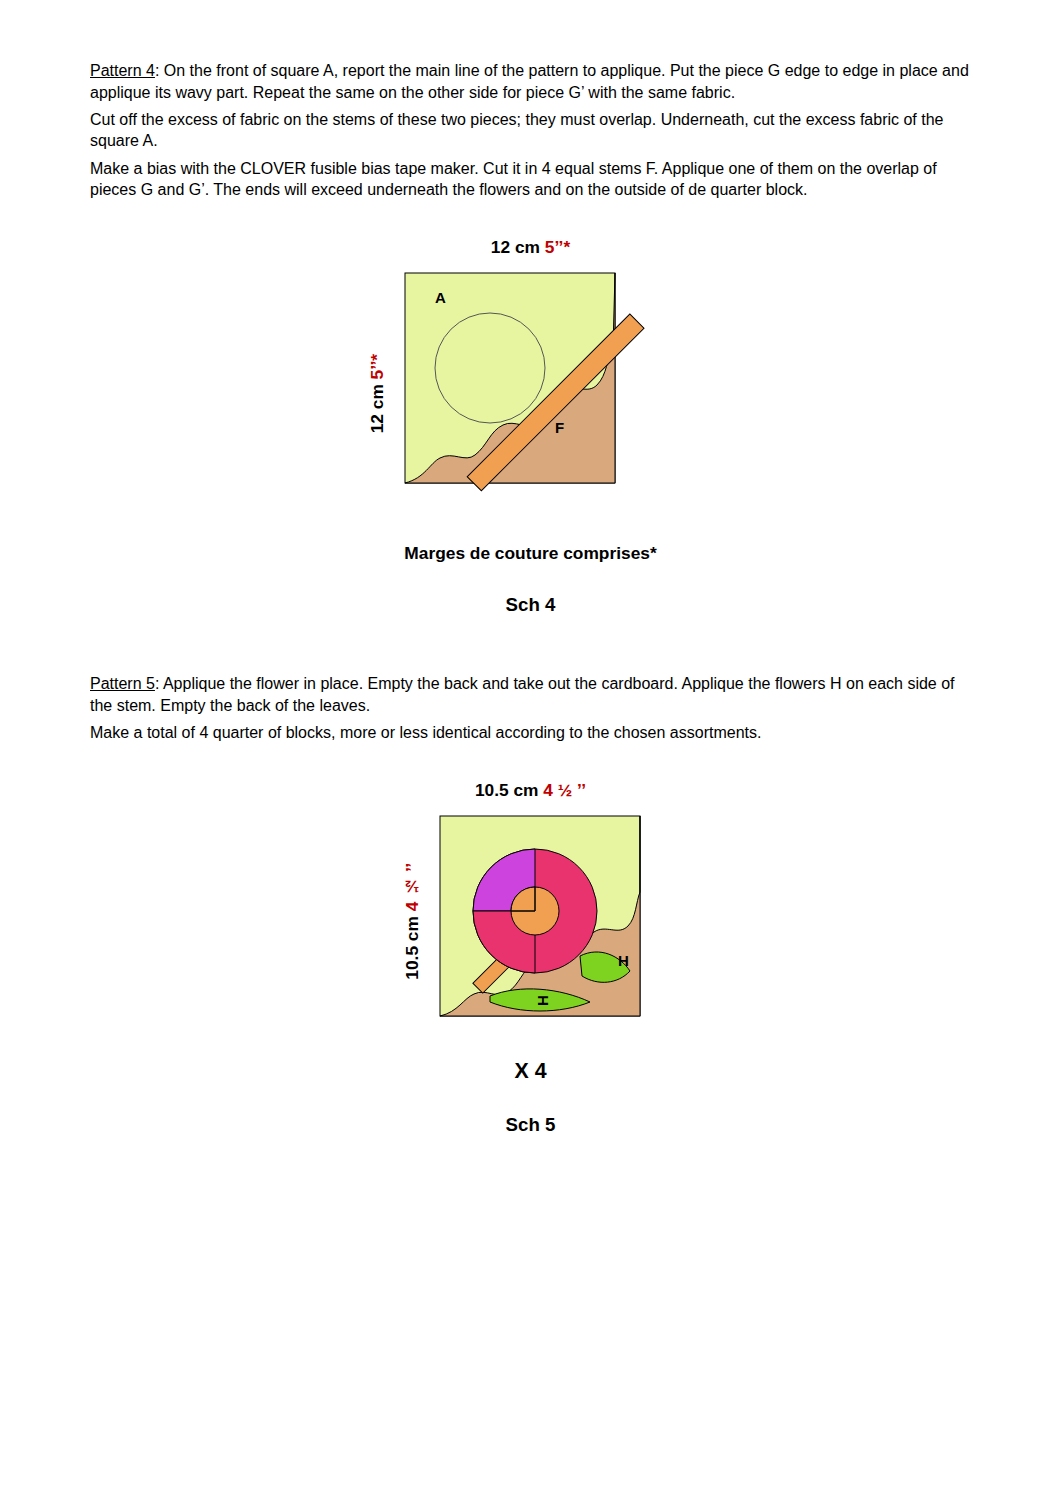Pattern 4: On the front of square A, report the main line of the pattern to applique. Put the piece G edge to edge in place and applique its wavy part. Repeat the same on the other side for piece G’ with the same fabric.
Cut off the excess of fabric on the stems of these two pieces; they must overlap. Underneath, cut the excess fabric of the square A.
Make a bias with the CLOVER fusible bias tape maker. Cut it in 4 equal stems F. Applique one of them on the overlap of pieces G and G’. The ends will exceed underneath the flowers and on the outside of de quarter block.
12 cm 5’’*
12 cm 5’’*
A G’ G F
Marges de couture comprises*
Sch 4
Pattern 5: Applique the flower in place. Empty the back and take out the cardboard. Applique the flowers H on each side of the stem. Empty the back of the leaves.
Make a total of 4 quarter of blocks, more or less identical according to the chosen assortments.
10.5 cm 4 ½ ’’
10.5 cm 4 ½ ’’
H H
X 4
Sch 5